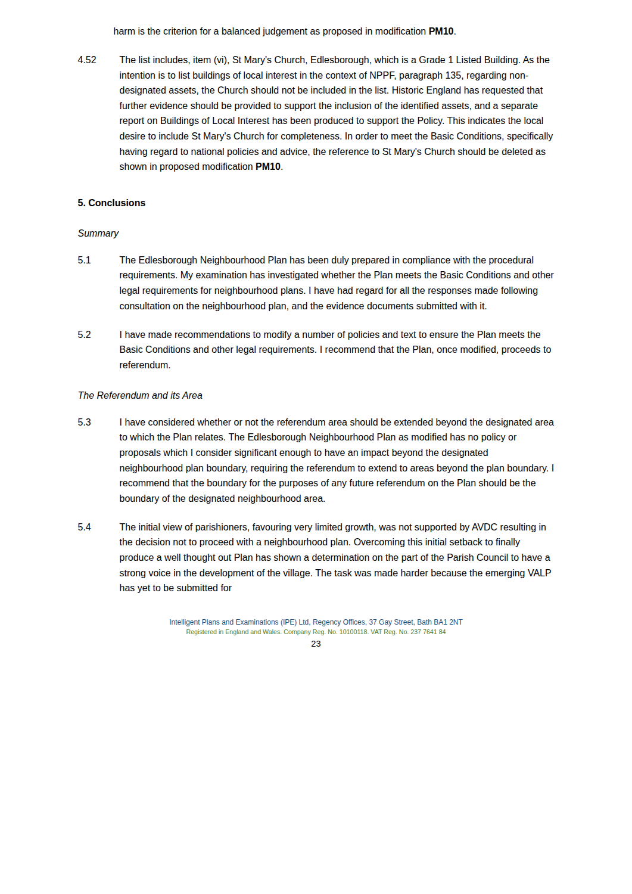harm is the criterion for a balanced judgement as proposed in modification PM10.
4.52
The list includes, item (vi), St Mary's Church, Edlesborough, which is a Grade 1 Listed Building. As the intention is to list buildings of local interest in the context of NPPF, paragraph 135, regarding non-designated assets, the Church should not be included in the list. Historic England has requested that further evidence should be provided to support the inclusion of the identified assets, and a separate report on Buildings of Local Interest has been produced to support the Policy. This indicates the local desire to include St Mary's Church for completeness. In order to meet the Basic Conditions, specifically having regard to national policies and advice, the reference to St Mary's Church should be deleted as shown in proposed modification PM10.
5. Conclusions
Summary
5.1
The Edlesborough Neighbourhood Plan has been duly prepared in compliance with the procedural requirements. My examination has investigated whether the Plan meets the Basic Conditions and other legal requirements for neighbourhood plans. I have had regard for all the responses made following consultation on the neighbourhood plan, and the evidence documents submitted with it.
5.2
I have made recommendations to modify a number of policies and text to ensure the Plan meets the Basic Conditions and other legal requirements. I recommend that the Plan, once modified, proceeds to referendum.
The Referendum and its Area
5.3
I have considered whether or not the referendum area should be extended beyond the designated area to which the Plan relates. The Edlesborough Neighbourhood Plan as modified has no policy or proposals which I consider significant enough to have an impact beyond the designated neighbourhood plan boundary, requiring the referendum to extend to areas beyond the plan boundary. I recommend that the boundary for the purposes of any future referendum on the Plan should be the boundary of the designated neighbourhood area.
5.4
The initial view of parishioners, favouring very limited growth, was not supported by AVDC resulting in the decision not to proceed with a neighbourhood plan. Overcoming this initial setback to finally produce a well thought out Plan has shown a determination on the part of the Parish Council to have a strong voice in the development of the village. The task was made harder because the emerging VALP has yet to be submitted for
Intelligent Plans and Examinations (IPE) Ltd, Regency Offices, 37 Gay Street, Bath BA1 2NT
Registered in England and Wales. Company Reg. No. 10100118. VAT Reg. No. 237 7641 84
23